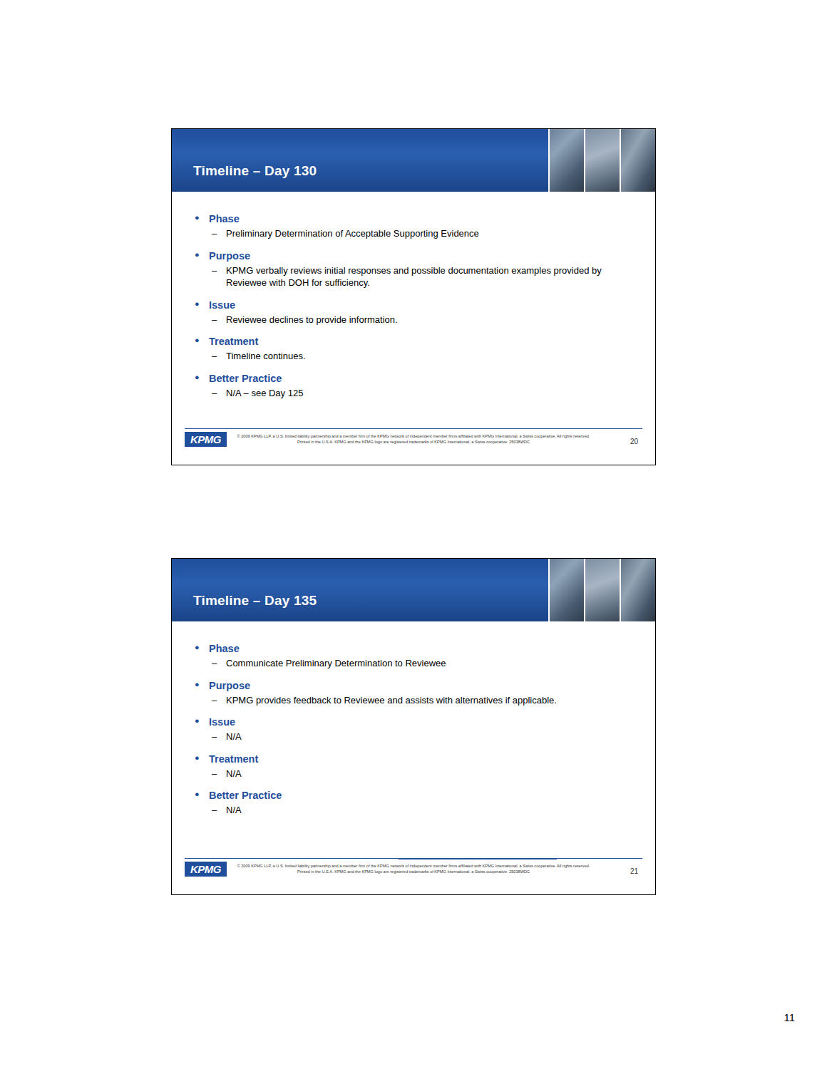Timeline – Day 130
Phase
Preliminary Determination of Acceptable Supporting Evidence
Purpose
KPMG verbally reviews initial responses and possible documentation examples provided by Reviewee with DOH for sufficiency.
Issue
Reviewee declines to provide information.
Treatment
Timeline continues.
Better Practice
N/A – see Day 125
KPMG
© 2009 KPMG LLP, a U.S. limited liability partnership and a member firm of the KPMG network of independent member firms affiliated with KPMG International, a Swiss cooperative. All rights reserved. Printed in the U.S.A. KPMG and the KPMG logo are registered trademarks of KPMG International, a Swiss cooperative. 25038WDC
20
Timeline – Day 135
Phase
Communicate Preliminary Determination to Reviewee
Purpose
KPMG provides feedback to Reviewee and assists with alternatives if applicable.
Issue
N/A
Treatment
N/A
Better Practice
N/A
KPMG
© 2009 KPMG LLP, a U.S. limited liability partnership and a member firm of the KPMG network of independent member firms affiliated with KPMG International, a Swiss cooperative. All rights reserved. Printed in the U.S.A. KPMG and the KPMG logo are registered trademarks of KPMG International, a Swiss cooperative. 25038WDC
21
11